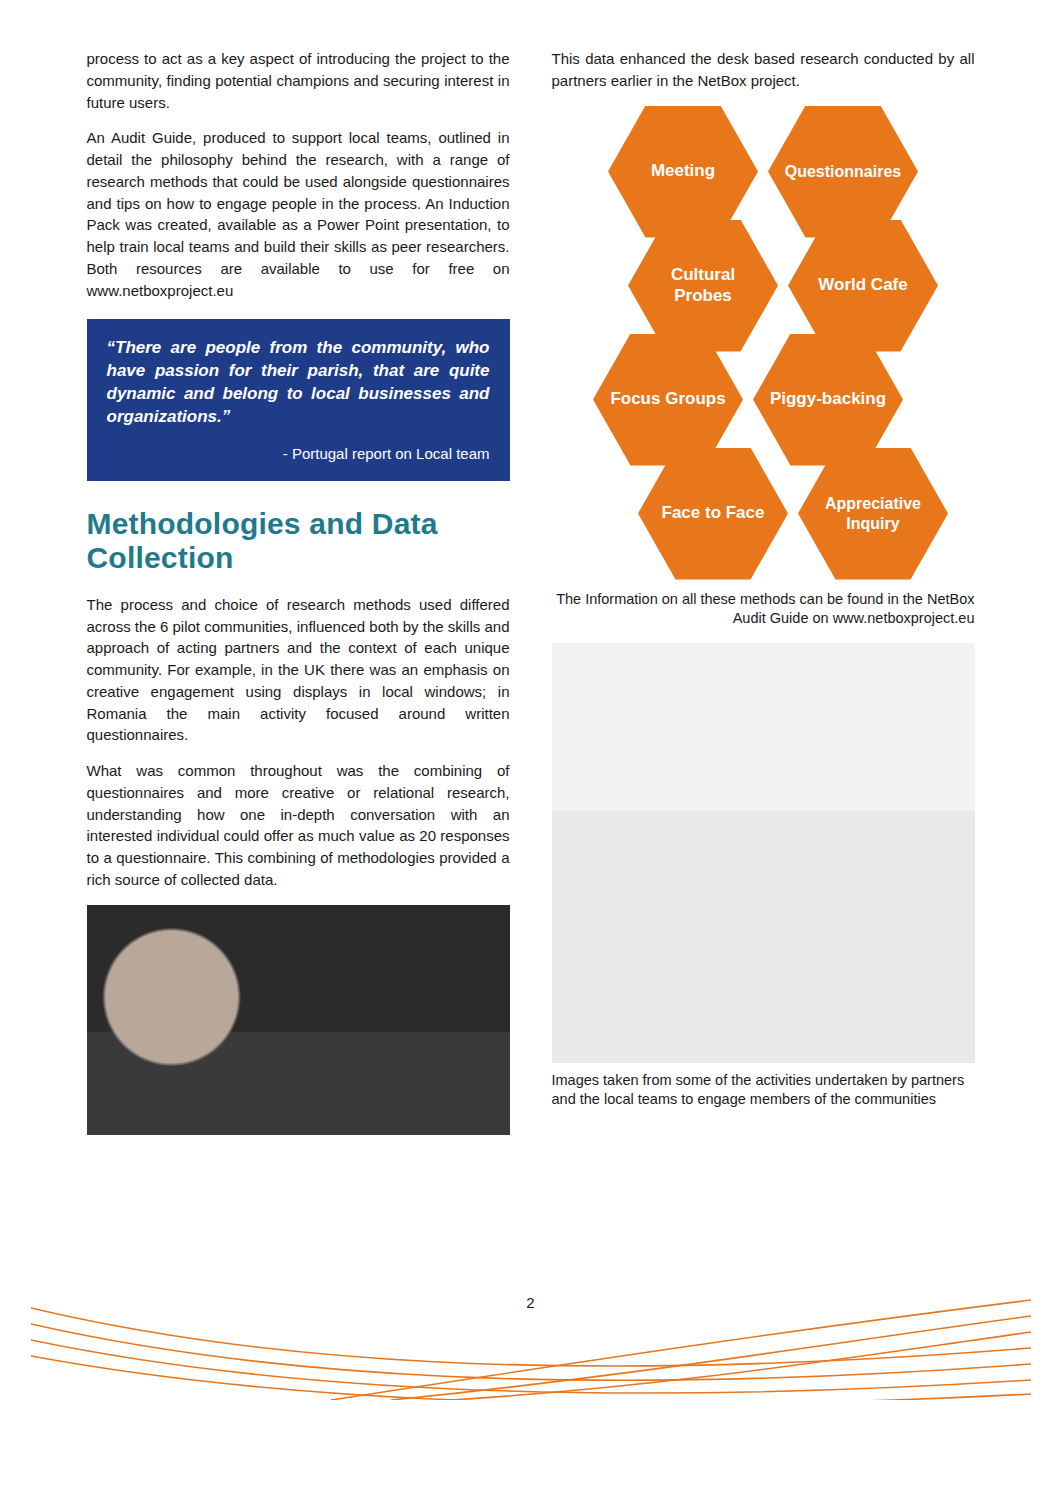process to act as a key aspect of introducing the project to the community, finding potential champions and securing interest in future users.
An Audit Guide, produced to support local teams, outlined in detail the philosophy behind the research, with a range of research methods that could be used alongside questionnaires and tips on how to engage people in the process. An Induction Pack was created, available as a Power Point presentation, to help train local teams and build their skills as peer researchers. Both resources are available to use for free on www.netboxproject.eu
“There are people from the community, who have passion for their parish, that are quite dynamic and belong to local businesses and organizations.”
- Portugal report on Local team
Methodologies and Data Collection
The process and choice of research methods used differed across the 6 pilot communities, influenced both by the skills and approach of acting partners and the context of each unique community. For example, in the UK there was an emphasis on creative engagement using displays in local windows; in Romania the main activity focused around written questionnaires.
What was common throughout was the combining of questionnaires and more creative or relational research, understanding how one in-depth conversation with an interested individual could offer as much value as 20 responses to a questionnaire. This combining of methodologies provided a rich source of collected data.
This data enhanced the desk based research conducted by all partners earlier in the NetBox project.
Meeting
Questionnaires
Cultural Probes
World Cafe
Focus Groups
Piggy-backing
Face to Face
Appreciative Inquiry
The Information on all these methods can be found in the NetBox Audit Guide on www.netboxproject.eu
Images taken from some of the activities undertaken by partners and the local teams to engage members of the communities
2